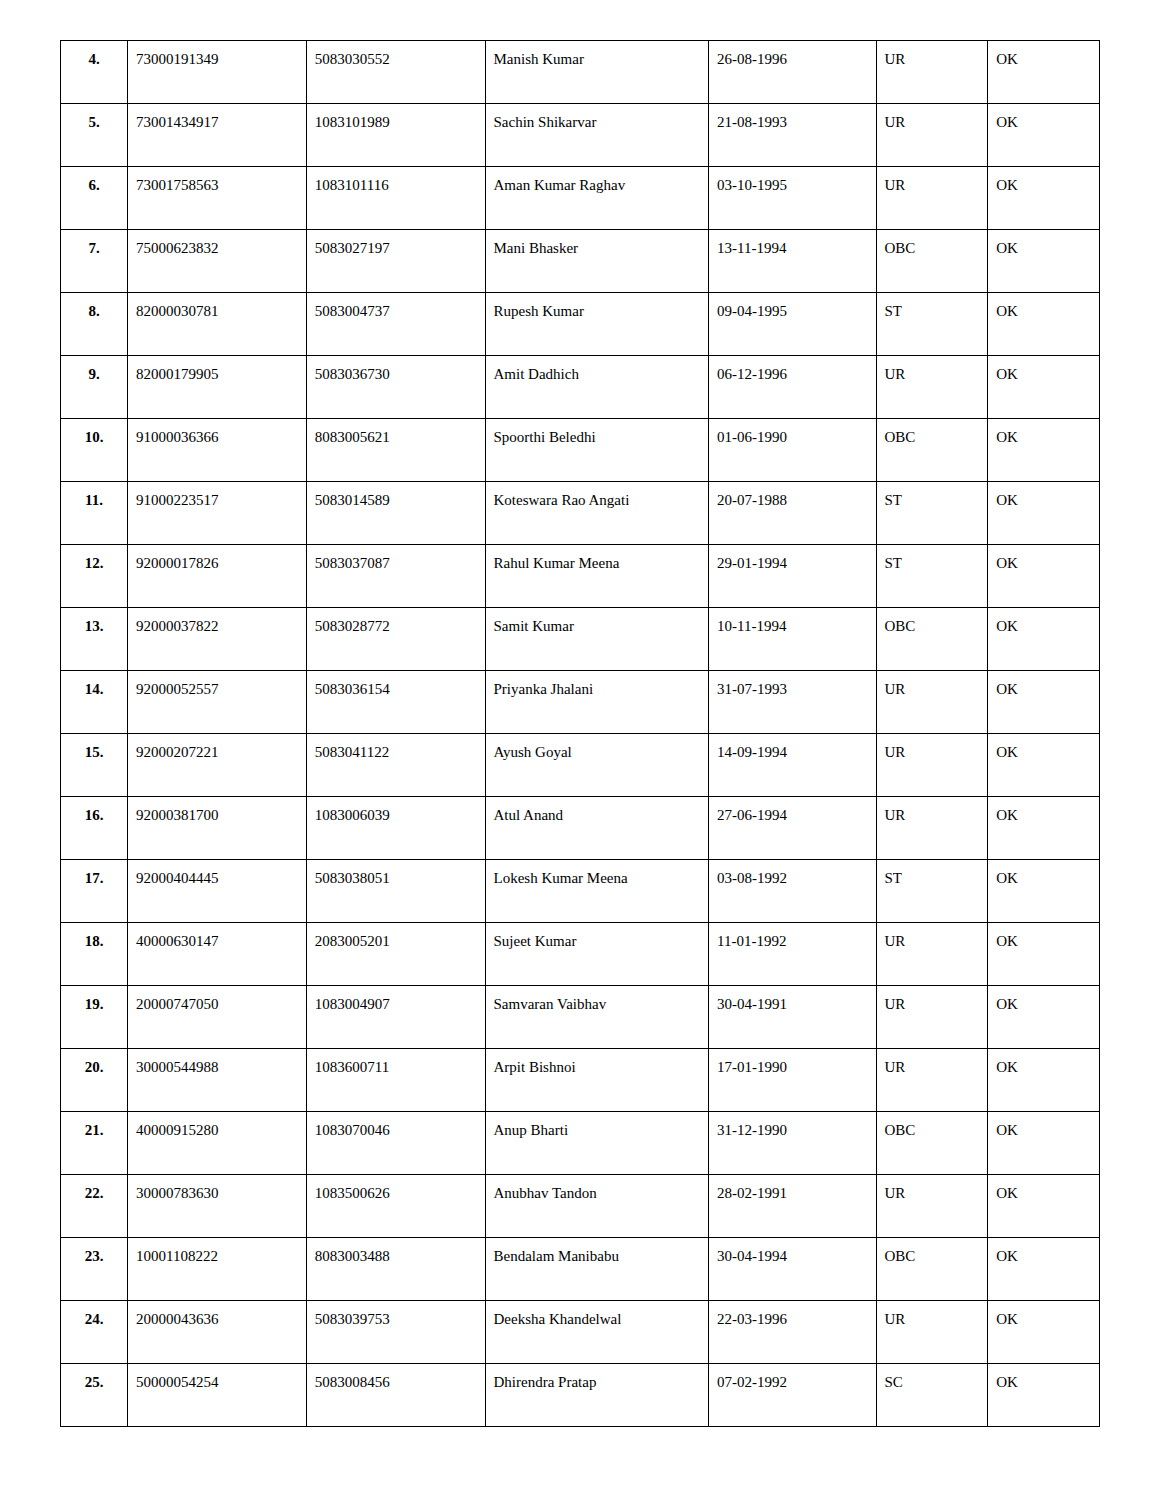| 4. | 73000191349 | 5083030552 | Manish Kumar | 26-08-1996 | UR | OK |
| 5. | 73001434917 | 1083101989 | Sachin Shikarvar | 21-08-1993 | UR | OK |
| 6. | 73001758563 | 1083101116 | Aman Kumar Raghav | 03-10-1995 | UR | OK |
| 7. | 75000623832 | 5083027197 | Mani Bhasker | 13-11-1994 | OBC | OK |
| 8. | 82000030781 | 5083004737 | Rupesh Kumar | 09-04-1995 | ST | OK |
| 9. | 82000179905 | 5083036730 | Amit Dadhich | 06-12-1996 | UR | OK |
| 10. | 91000036366 | 8083005621 | Spoorthi Beledhi | 01-06-1990 | OBC | OK |
| 11. | 91000223517 | 5083014589 | Koteswara Rao Angati | 20-07-1988 | ST | OK |
| 12. | 92000017826 | 5083037087 | Rahul Kumar Meena | 29-01-1994 | ST | OK |
| 13. | 92000037822 | 5083028772 | Samit Kumar | 10-11-1994 | OBC | OK |
| 14. | 92000052557 | 5083036154 | Priyanka Jhalani | 31-07-1993 | UR | OK |
| 15. | 92000207221 | 5083041122 | Ayush Goyal | 14-09-1994 | UR | OK |
| 16. | 92000381700 | 1083006039 | Atul Anand | 27-06-1994 | UR | OK |
| 17. | 92000404445 | 5083038051 | Lokesh Kumar Meena | 03-08-1992 | ST | OK |
| 18. | 40000630147 | 2083005201 | Sujeet Kumar | 11-01-1992 | UR | OK |
| 19. | 20000747050 | 1083004907 | Samvaran Vaibhav | 30-04-1991 | UR | OK |
| 20. | 30000544988 | 1083600711 | Arpit Bishnoi | 17-01-1990 | UR | OK |
| 21. | 40000915280 | 1083070046 | Anup Bharti | 31-12-1990 | OBC | OK |
| 22. | 30000783630 | 1083500626 | Anubhav Tandon | 28-02-1991 | UR | OK |
| 23. | 10001108222 | 8083003488 | Bendalam Manibabu | 30-04-1994 | OBC | OK |
| 24. | 20000043636 | 5083039753 | Deeksha Khandelwal | 22-03-1996 | UR | OK |
| 25. | 50000054254 | 5083008456 | Dhirendra Pratap | 07-02-1992 | SC | OK |